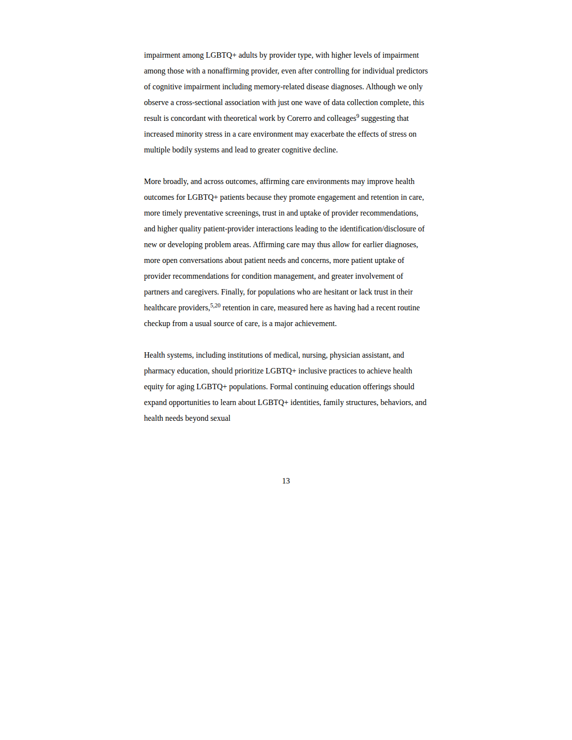impairment among LGBTQ+ adults by provider type, with higher levels of impairment among those with a nonaffirming provider, even after controlling for individual predictors of cognitive impairment including memory-related disease diagnoses. Although we only observe a cross-sectional association with just one wave of data collection complete, this result is concordant with theoretical work by Corerro and colleages9 suggesting that increased minority stress in a care environment may exacerbate the effects of stress on multiple bodily systems and lead to greater cognitive decline.
More broadly, and across outcomes, affirming care environments may improve health outcomes for LGBTQ+ patients because they promote engagement and retention in care, more timely preventative screenings, trust in and uptake of provider recommendations, and higher quality patient-provider interactions leading to the identification/disclosure of new or developing problem areas. Affirming care may thus allow for earlier diagnoses, more open conversations about patient needs and concerns, more patient uptake of provider recommendations for condition management, and greater involvement of partners and caregivers. Finally, for populations who are hesitant or lack trust in their healthcare providers,5,20 retention in care, measured here as having had a recent routine checkup from a usual source of care, is a major achievement.
Health systems, including institutions of medical, nursing, physician assistant, and pharmacy education, should prioritize LGBTQ+ inclusive practices to achieve health equity for aging LGBTQ+ populations. Formal continuing education offerings should expand opportunities to learn about LGBTQ+ identities, family structures, behaviors, and health needs beyond sexual
13